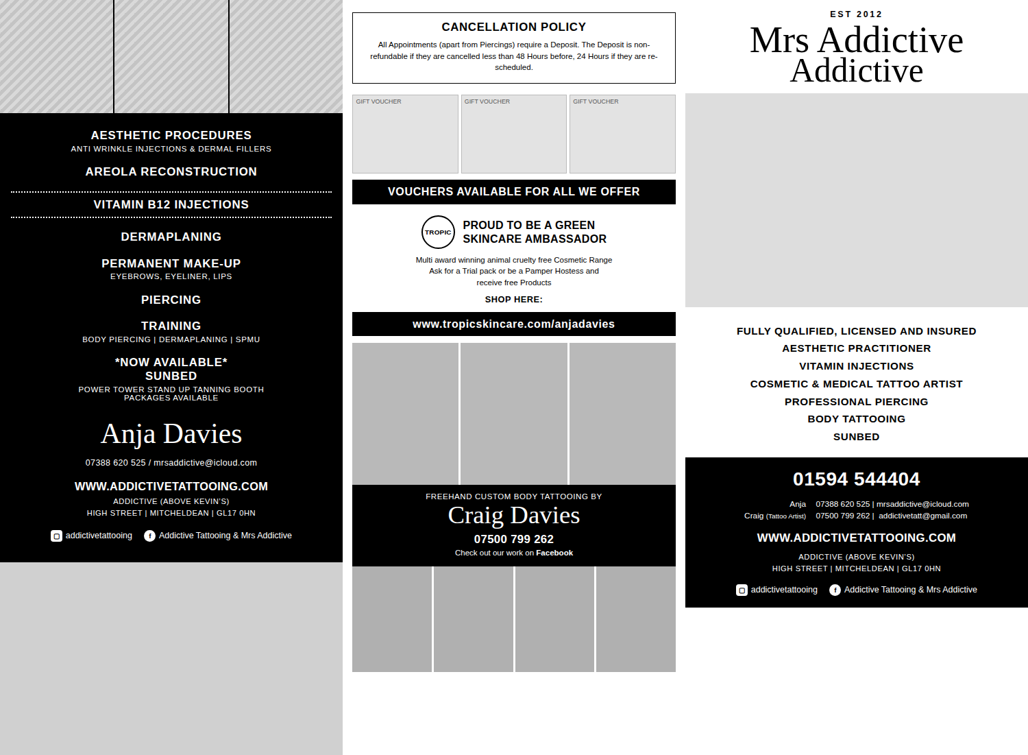AESTHETIC PROCEDURES
ANTI WRINKLE INJECTIONS & DERMAL FILLERS
AREOLA RECONSTRUCTION
VITAMIN B12 INJECTIONS
DERMAPLANING
PERMANENT MAKE-UP
EYEBROWS, EYELINER, LIPS
PIERCING
TRAINING
BODY PIERCING | DERMAPLANING | SPMU
*NOW AVAILABLE*
SUNBED
POWER TOWER STAND UP TANNING BOOTH
PACKAGES AVAILABLE
Anja Davies
07388 620 525 / mrsaddictive@icloud.com
WWW.ADDICTIVETATTOOING.COM
ADDICTIVE (ABOVE KEVIN’S)
HIGH STREET | MITCHELDEAN | GL17 0HN
▢addictivetattooing f Addictive Tattooing & Mrs Addictive
CANCELLATION POLICY
All Appointments (apart from Piercings) require a Deposit. The Deposit is non-refundable if they are cancelled less than 48 Hours before, 24 Hours if they are re-scheduled.
GIFT VOUCHER
GIFT VOUCHER
GIFT VOUCHER
VOUCHERS AVAILABLE FOR ALL WE OFFER
TROPIC
PROUD TO BE A GREEN
SKINCARE AMBASSADOR
Multi award winning animal cruelty free Cosmetic Range
Ask for a Trial pack or be a Pamper Hostess and
receive free Products
SHOP HERE:
www.tropicskincare.com/anjadavies
FREEHAND CUSTOM BODY TATTOOING BY
Craig Davies
07500 799 262
Check out our work on Facebook
EST 2012
Mrs Addictive
Addictive
FULLY QUALIFIED, LICENSED AND INSURED
AESTHETIC PRACTITIONER
VITAMIN INJECTIONS
COSMETIC & MEDICAL TATTOO ARTIST
PROFESSIONAL PIERCING
BODY TATTOOING
SUNBED
01594 544404
| Anja | 07388 620 525 / mrsaddictive@icloud.com |
| Craig (Tattoo Artist) | 07500 799 262 / addictivetatt@gmail.com |
WWW.ADDICTIVETATTOOING.COM
ADDICTIVE (ABOVE KEVIN’S)
HIGH STREET | MITCHELDEAN | GL17 0HN
▢addictivetattooing f Addictive Tattooing & Mrs Addictive